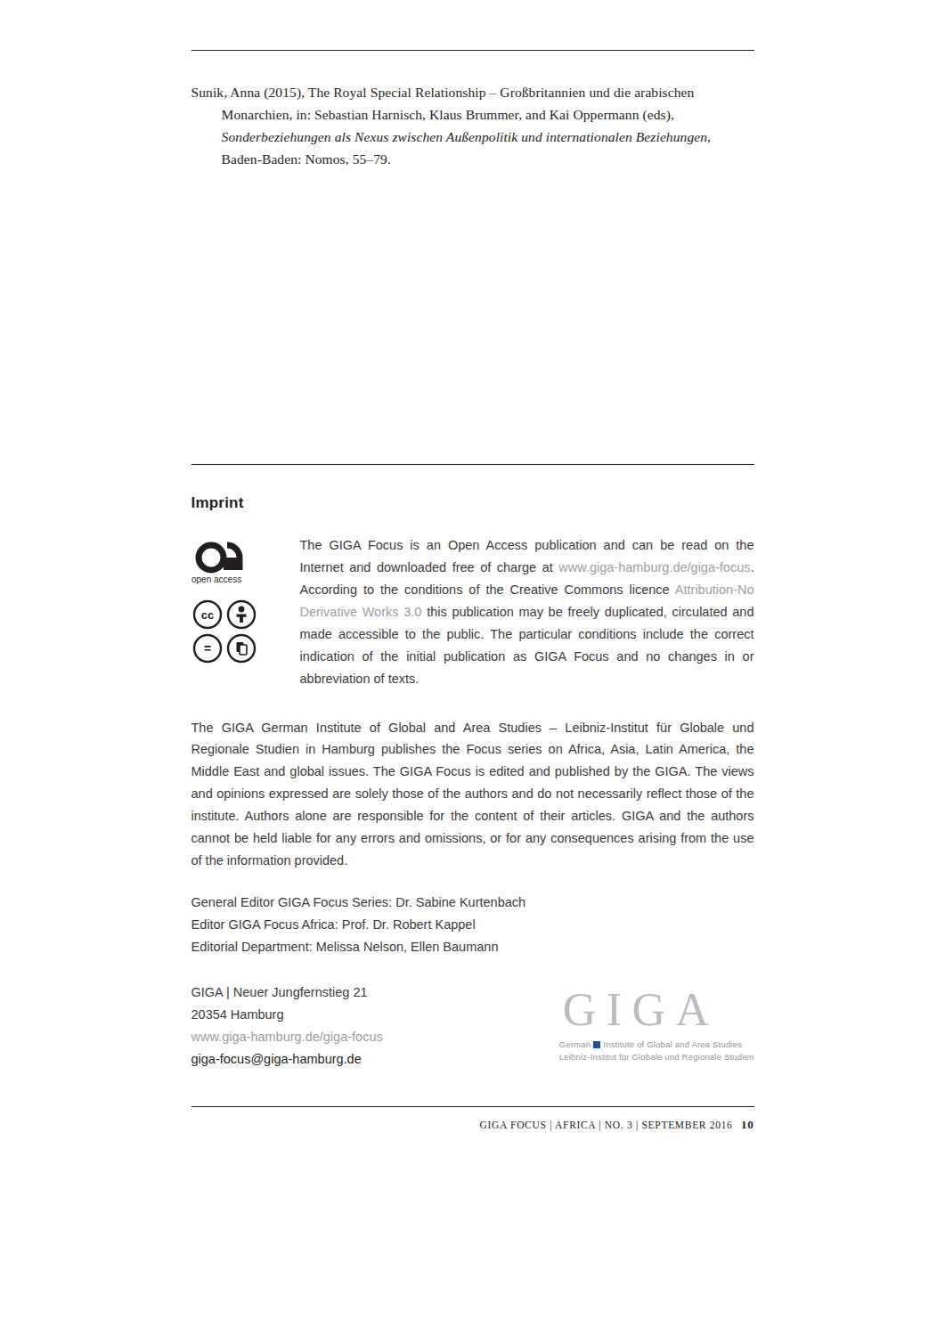Sunik, Anna (2015), The Royal Special Relationship – Großbritannien und die arabischen Monarchien, in: Sebastian Harnisch, Klaus Brummer, and Kai Oppermann (eds), Sonderbeziehungen als Nexus zwischen Außenpolitik und internationalen Beziehungen, Baden-Baden: Nomos, 55–79.
Imprint
open access cc =
The GIGA Focus is an Open Access publication and can be read on the Internet and downloaded free of charge at www.giga-hamburg.de/giga-focus. According to the conditions of the Creative Commons licence Attribution-No Derivative Works 3.0 this publication may be freely duplicated, circulated and made accessible to the public. The particular conditions include the correct indication of the initial publication as GIGA Focus and no changes in or abbreviation of texts.
The GIGA German Institute of Global and Area Studies – Leibniz-Institut für Globale und Regionale Studien in Hamburg publishes the Focus series on Africa, Asia, Latin America, the Middle East and global issues. The GIGA Focus is edited and published by the GIGA. The views and opinions expressed are solely those of the authors and do not necessarily reflect those of the institute. Authors alone are responsible for the content of their articles. GIGA and the authors cannot be held liable for any errors and omissions, or for any consequences arising from the use of the information provided.
General Editor GIGA Focus Series: Dr. Sabine Kurtenbach
Editor GIGA Focus Africa: Prof. Dr. Robert Kappel
Editorial Department: Melissa Nelson, Ellen Baumann
GIGA | Neuer Jungfernstieg 21
20354 Hamburg
www.giga-hamburg.de/giga-focus
giga-focus@giga-hamburg.de
GIGA
German Institute of Global and Area Studies
Leibniz-Institut für Globale und Regionale Studien
GIGA FOCUS | AFRICA | NO. 3 | SEPTEMBER 2016 10